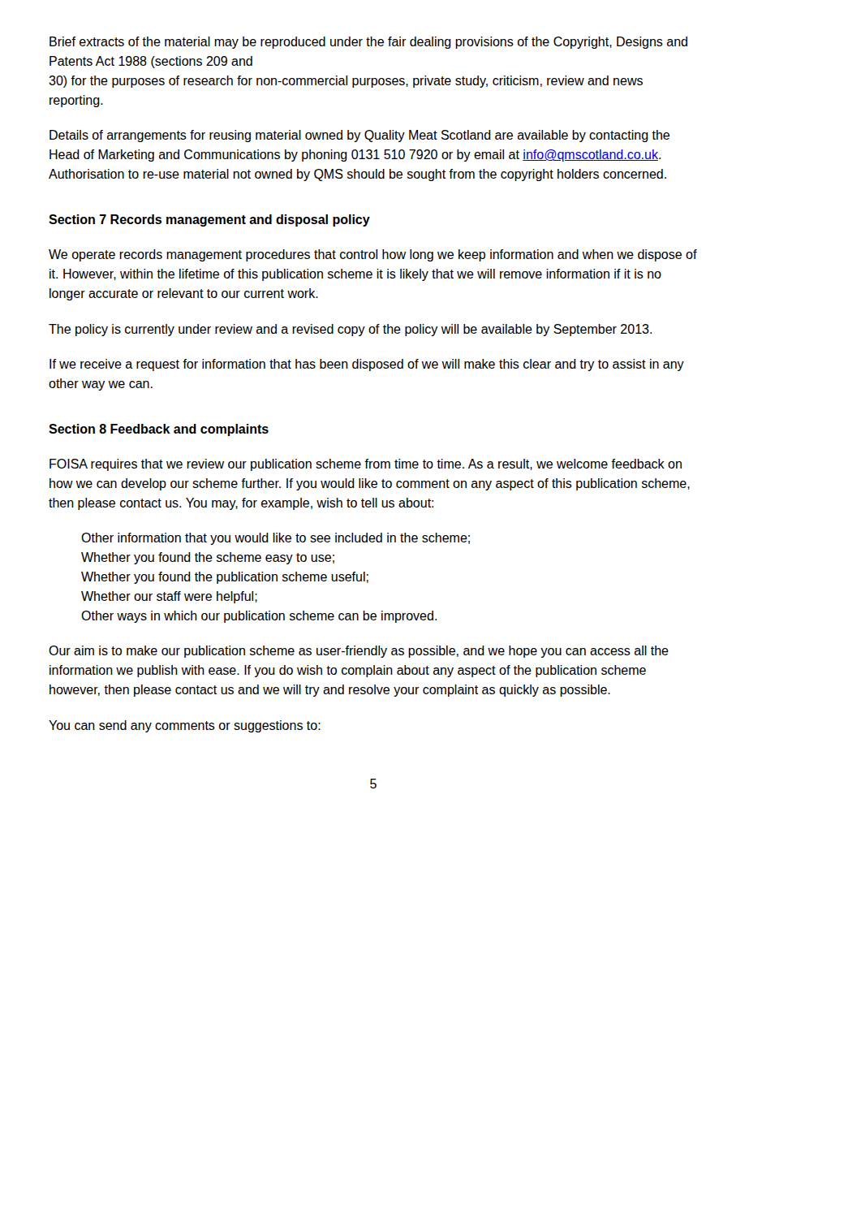Brief extracts of the material may be reproduced under the fair dealing provisions of the Copyright, Designs and Patents Act 1988 (sections 209 and
30) for the purposes of research for non-commercial purposes, private study, criticism, review and news reporting.
Details of arrangements for reusing material owned by Quality Meat Scotland are available by contacting the Head of Marketing and Communications by phoning 0131 510 7920 or by email at info@qmscotland.co.uk. Authorisation to re-use material not owned by QMS should be sought from the copyright holders concerned.
Section 7 Records management and disposal policy
We operate records management procedures that control how long we keep information and when we dispose of it. However, within the lifetime of this publication scheme it is likely that we will remove information if it is no longer accurate or relevant to our current work.
The policy is currently under review and a revised copy of the policy will be available by September 2013.
If we receive a request for information that has been disposed of we will make this clear and try to assist in any other way we can.
Section 8 Feedback and complaints
FOISA requires that we review our publication scheme from time to time. As a result, we welcome feedback on how we can develop our scheme further. If you would like to comment on any aspect of this publication scheme, then please contact us. You may, for example, wish to tell us about:
Other information that you would like to see included in the scheme;
Whether you found the scheme easy to use;
Whether you found the publication scheme useful;
Whether our staff were helpful;
Other ways in which our publication scheme can be improved.
Our aim is to make our publication scheme as user-friendly as possible, and we hope you can access all the information we publish with ease. If you do wish to complain about any aspect of the publication scheme however, then please contact us and we will try and resolve your complaint as quickly as possible.
You can send any comments or suggestions to:
5